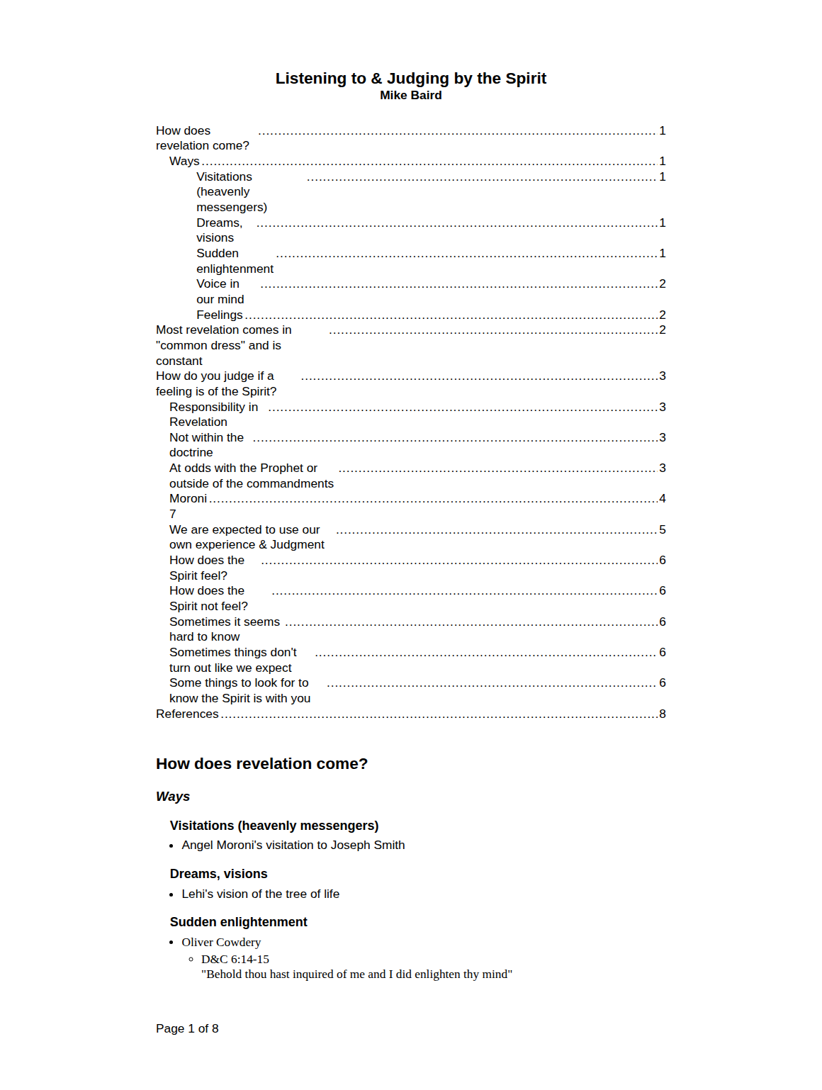Listening to & Judging by the Spirit
Mike Baird
How does revelation come? 1
Ways 1
Visitations (heavenly messengers) 1
Dreams, visions 1
Sudden enlightenment 1
Voice in our mind 2
Feelings 2
Most revelation comes in "common dress" and is constant 2
How do you judge if a feeling is of the Spirit? 3
Responsibility in Revelation 3
Not within the doctrine 3
At odds with the Prophet or outside of the commandments 3
Moroni 7 4
We are expected to use our own experience & Judgment 5
How does the Spirit feel? 6
How does the Spirit not feel? 6
Sometimes it seems hard to know 6
Sometimes things don't turn out like we expect 6
Some things to look for to know the Spirit is with you 6
References 8
How does revelation come?
Ways
Visitations (heavenly messengers)
Angel Moroni's visitation to Joseph Smith
Dreams, visions
Lehi's vision of the tree of life
Sudden enlightenment
Oliver Cowdery
D&C 6:14-15
"Behold thou hast inquired of me and I did enlighten thy mind"
Page 1 of 8